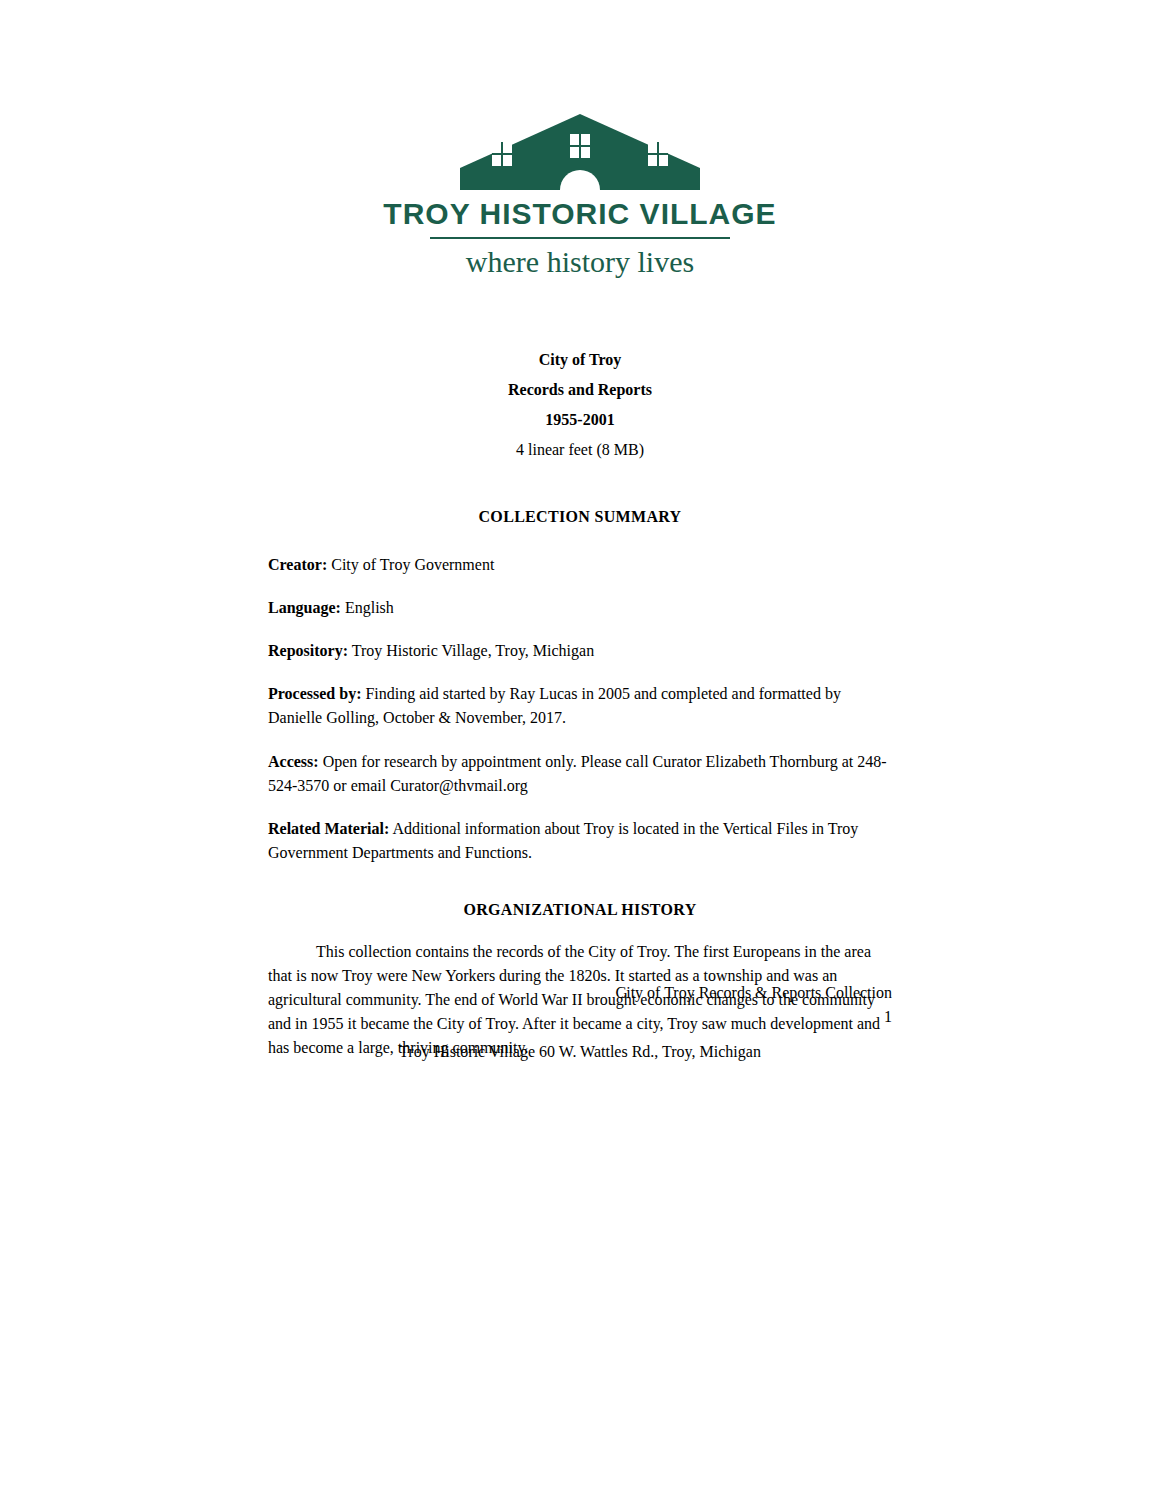TROY HISTORIC VILLAGE where history lives
City of Troy
Records and Reports
1955-2001
4 linear feet (8 MB)
COLLECTION SUMMARY
Creator: City of Troy Government
Language: English
Repository: Troy Historic Village, Troy, Michigan
Processed by: Finding aid started by Ray Lucas in 2005 and completed and formatted by Danielle Golling, October & November, 2017.
Access: Open for research by appointment only. Please call Curator Elizabeth Thornburg at 248-524-3570 or email Curator@thvmail.org
Related Material: Additional information about Troy is located in the Vertical Files in Troy Government Departments and Functions.
ORGANIZATIONAL HISTORY
This collection contains the records of the City of Troy. The first Europeans in the area that is now Troy were New Yorkers during the 1820s. It started as a township and was an agricultural community. The end of World War II brought economic changes to the community and in 1955 it became the City of Troy. After it became a city, Troy saw much development and has become a large, thriving community.
City of Troy Records & Reports Collection
1
Troy Historic Village 60 W. Wattles Rd., Troy, Michigan